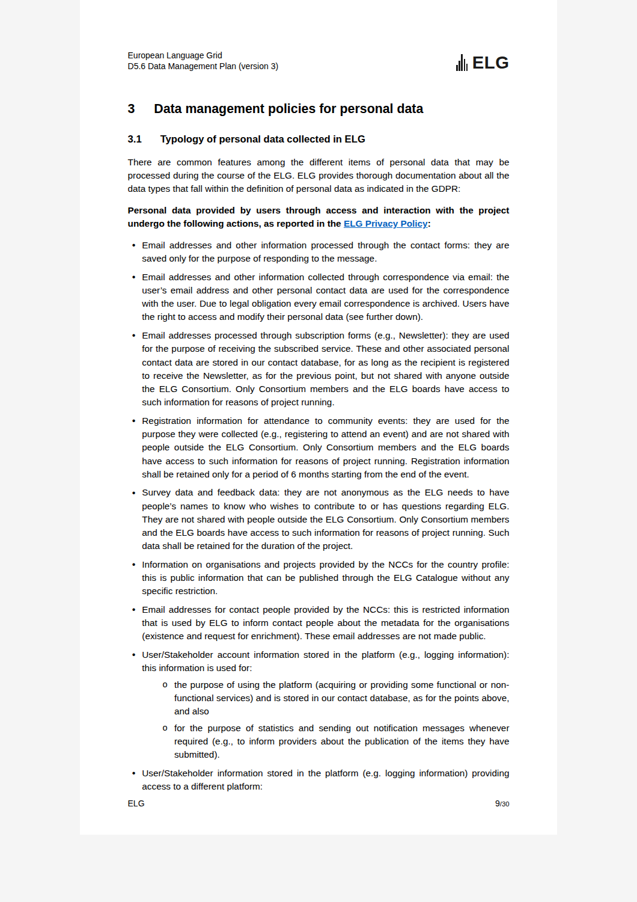European Language Grid D5.6 Data Management Plan (version 3)
ELG
3 Data management policies for personal data
3.1 Typology of personal data collected in ELG
There are common features among the different items of personal data that may be processed during the course of the ELG. ELG provides thorough documentation about all the data types that fall within the definition of personal data as indicated in the GDPR:
Personal data provided by users through access and interaction with the project undergo the following actions, as reported in the ELG Privacy Policy:
Email addresses and other information processed through the contact forms: they are saved only for the purpose of responding to the message.
Email addresses and other information collected through correspondence via email: the user’s email address and other personal contact data are used for the correspondence with the user. Due to legal obligation every email correspondence is archived. Users have the right to access and modify their personal data (see further down).
Email addresses processed through subscription forms (e.g., Newsletter): they are used for the purpose of receiving the subscribed service. These and other associated personal contact data are stored in our contact database, for as long as the recipient is registered to receive the Newsletter, as for the previous point, but not shared with anyone outside the ELG Consortium. Only Consortium members and the ELG boards have access to such information for reasons of project running.
Registration information for attendance to community events: they are used for the purpose they were collected (e.g., registering to attend an event) and are not shared with people outside the ELG Consortium. Only Consortium members and the ELG boards have access to such information for reasons of project running. Registration information shall be retained only for a period of 6 months starting from the end of the event.
Survey data and feedback data: they are not anonymous as the ELG needs to have people’s names to know who wishes to contribute to or has questions regarding ELG. They are not shared with people outside the ELG Consortium. Only Consortium members and the ELG boards have access to such information for reasons of project running. Such data shall be retained for the duration of the project.
Information on organisations and projects provided by the NCCs for the country profile: this is public information that can be published through the ELG Catalogue without any specific restriction.
Email addresses for contact people provided by the NCCs: this is restricted information that is used by ELG to inform contact people about the metadata for the organisations (existence and request for enrichment). These email addresses are not made public.
User/Stakeholder account information stored in the platform (e.g., logging information): this information is used for:
the purpose of using the platform (acquiring or providing some functional or non-functional services) and is stored in our contact database, as for the points above, and also
for the purpose of statistics and sending out notification messages whenever required (e.g., to inform providers about the publication of the items they have submitted).
User/Stakeholder information stored in the platform (e.g. logging information) providing access to a different platform:
ELG
9/30